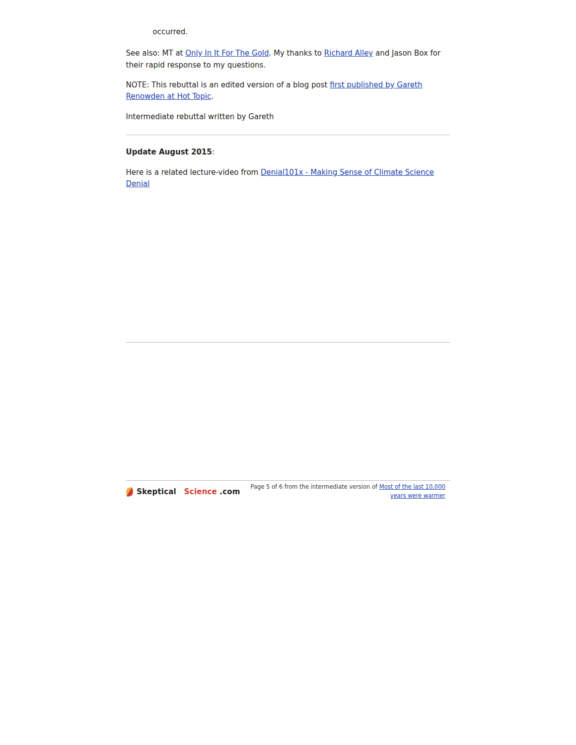occurred.
See also: MT at Only In It For The Gold. My thanks to Richard Alley and Jason Box for their rapid response to my questions.
NOTE: This rebuttal is an edited version of a blog post first published by Gareth Renowden at Hot Topic.
Intermediate rebuttal written by Gareth
Update August 2015:
Here is a related lecture-video from Denial101x - Making Sense of Climate Science Denial
Skeptical Science.com
Page 5 of 6 from the intermediate version of Most of the last 10,000 years were warmer